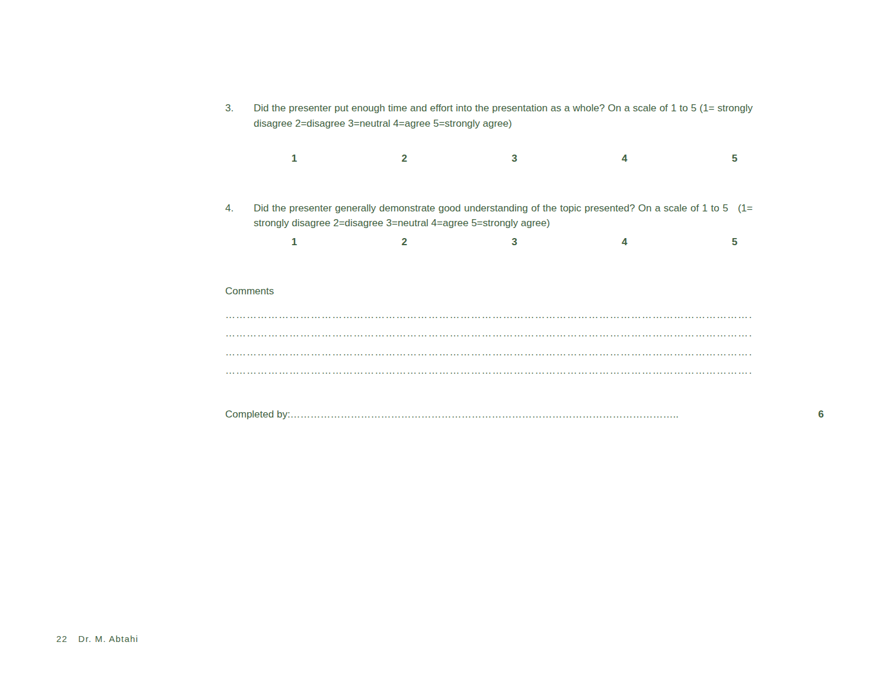3. Did the presenter put enough time and effort into the presentation as a whole? On a scale of 1 to 5 (1= strongly disagree 2=disagree 3=neutral 4=agree 5=strongly agree)
12345
4. Did the presenter generally demonstrate good understanding of the topic presented? On a scale of 1 to 5 (1= strongly disagree 2=disagree 3=neutral 4=agree 5=strongly agree)
12345
Comments
……………………………………………………………………………………………………………………………………………………………………………………
……………………………………………………………………………………………………………………………………………………………………………………
……………………………………………………………………………………………………………………………………………………………………………………
……………………………………………………………………………………………………………………………………………………………………………………
Completed by:…………………………………………………………………………………………………….. 6
22 Dr. M. Abtahi